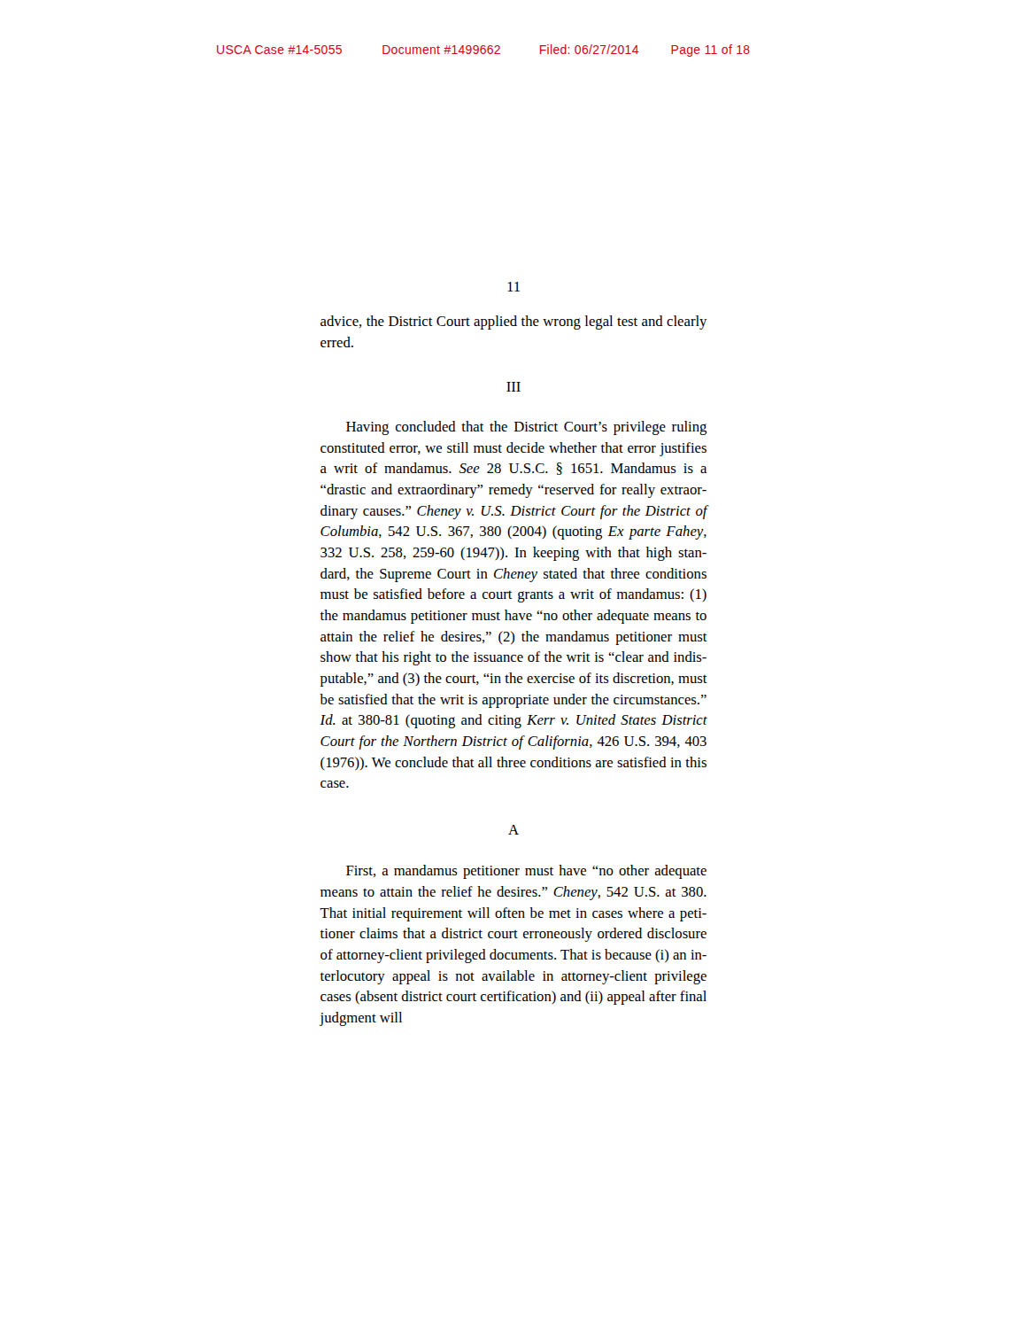USCA Case #14-5055 Document #1499662 Filed: 06/27/2014 Page 11 of 18
11
advice, the District Court applied the wrong legal test and clearly erred.
III
Having concluded that the District Court’s privilege ruling constituted error, we still must decide whether that error justifies a writ of mandamus. See 28 U.S.C. § 1651. Mandamus is a “drastic and extraordinary” remedy “reserved for really extraordinary causes.” Cheney v. U.S. District Court for the District of Columbia, 542 U.S. 367, 380 (2004) (quoting Ex parte Fahey, 332 U.S. 258, 259-60 (1947)). In keeping with that high standard, the Supreme Court in Cheney stated that three conditions must be satisfied before a court grants a writ of mandamus: (1) the mandamus petitioner must have “no other adequate means to attain the relief he desires,” (2) the mandamus petitioner must show that his right to the issuance of the writ is “clear and indisputable,” and (3) the court, “in the exercise of its discretion, must be satisfied that the writ is appropriate under the circumstances.” Id. at 380-81 (quoting and citing Kerr v. United States District Court for the Northern District of California, 426 U.S. 394, 403 (1976)). We conclude that all three conditions are satisfied in this case.
A
First, a mandamus petitioner must have “no other adequate means to attain the relief he desires.” Cheney, 542 U.S. at 380. That initial requirement will often be met in cases where a petitioner claims that a district court erroneously ordered disclosure of attorney-client privileged documents. That is because (i) an interlocutory appeal is not available in attorney-client privilege cases (absent district court certification) and (ii) appeal after final judgment will